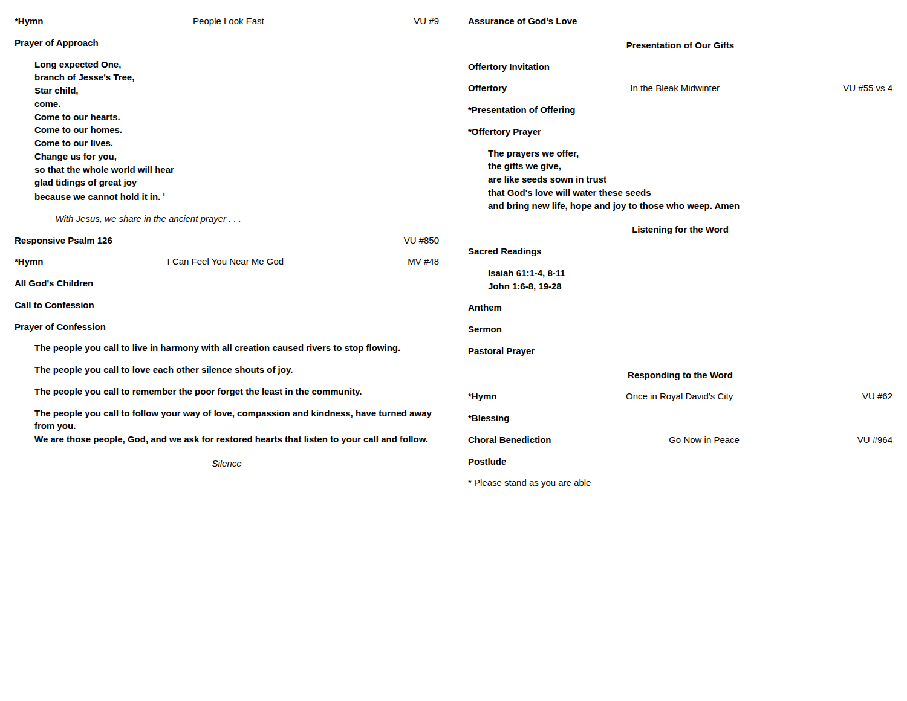*Hymn People Look East VU #9
Prayer of Approach
Long expected One,
branch of Jesse's Tree,
Star child,
come.
Come to our hearts.
Come to our homes.
Come to our lives.
Change us for you,
so that the whole world will hear
glad tidings of great joy
because we cannot hold it in. i
With Jesus, we share in the ancient prayer . . .
Responsive Psalm 126 VU #850
*Hymn I Can Feel You Near Me God MV #48
All God’s Children
Call to Confession
Prayer of Confession
The people you call to live in harmony with all creation caused rivers to stop flowing.
The people you call to love each other silence shouts of joy.
The people you call to remember the poor forget the least in the community.
The people you call to follow your way of love, compassion and kindness, have turned away from you.
We are those people, God, and we ask for restored hearts that listen to your call and follow.
Silence
Assurance of God’s Love
Presentation of Our Gifts
Offertory Invitation
Offertory In the Bleak Midwinter VU #55 vs 4
*Presentation of Offering
*Offertory Prayer
The prayers we offer,
the gifts we give,
are like seeds sown in trust
that God's love will water these seeds
and bring new life, hope and joy to those who weep. Amen
Listening for the Word
Sacred Readings
Isaiah 61:1-4, 8-11
John 1:6-8, 19-28
Anthem
Sermon
Pastoral Prayer
Responding to the Word
*Hymn Once in Royal David’s City VU #62
*Blessing
Choral Benediction Go Now in Peace VU #964
Postlude
* Please stand as you are able